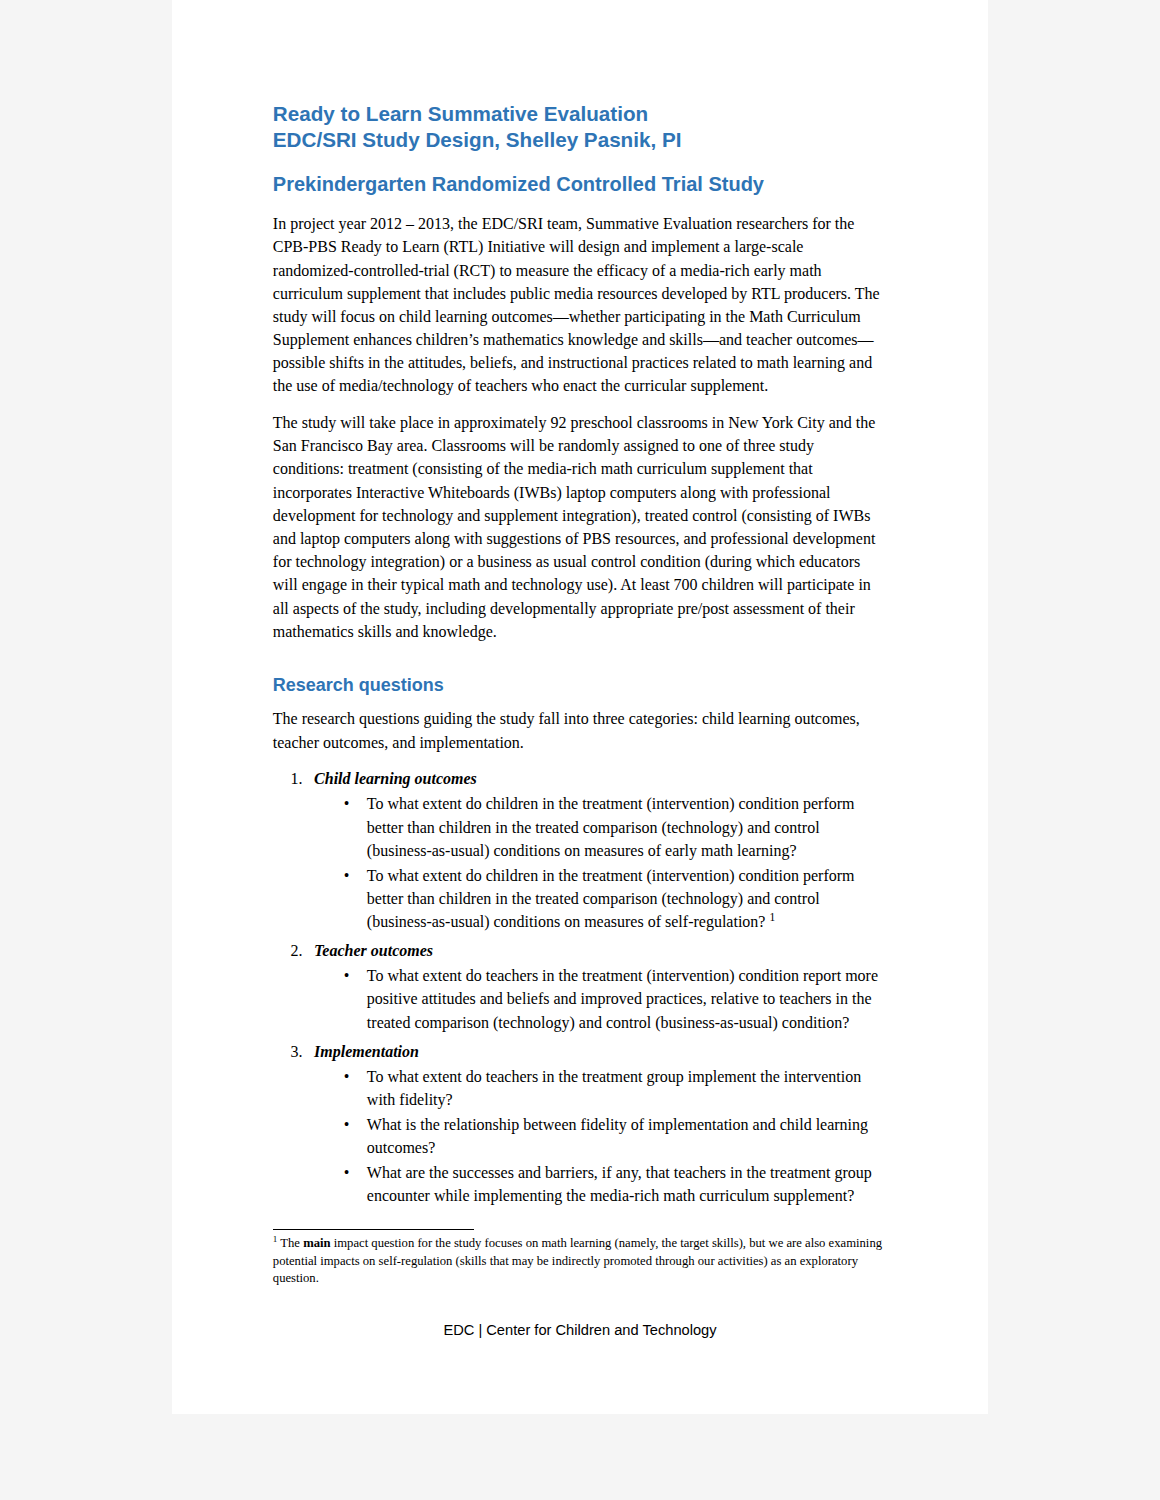Ready to Learn Summative Evaluation
EDC/SRI Study Design, Shelley Pasnik, PI
Prekindergarten Randomized Controlled Trial Study
In project year 2012 – 2013, the EDC/SRI team, Summative Evaluation researchers for the CPB-PBS Ready to Learn (RTL) Initiative will design and implement a large-scale randomized-controlled-trial (RCT) to measure the efficacy of a media-rich early math curriculum supplement that includes public media resources developed by RTL producers. The study will focus on child learning outcomes—whether participating in the Math Curriculum Supplement enhances children’s mathematics knowledge and skills—and teacher outcomes—possible shifts in the attitudes, beliefs, and instructional practices related to math learning and the use of media/technology of teachers who enact the curricular supplement.
The study will take place in approximately 92 preschool classrooms in New York City and the San Francisco Bay area. Classrooms will be randomly assigned to one of three study conditions: treatment (consisting of the media-rich math curriculum supplement that incorporates Interactive Whiteboards (IWBs) laptop computers along with professional development for technology and supplement integration), treated control (consisting of IWBs and laptop computers along with suggestions of PBS resources, and professional development for technology integration) or a business as usual control condition (during which educators will engage in their typical math and technology use). At least 700 children will participate in all aspects of the study, including developmentally appropriate pre/post assessment of their mathematics skills and knowledge.
Research questions
The research questions guiding the study fall into three categories: child learning outcomes, teacher outcomes, and implementation.
Child learning outcomes
To what extent do children in the treatment (intervention) condition perform better than children in the treated comparison (technology) and control (business-as-usual) conditions on measures of early math learning?
To what extent do children in the treatment (intervention) condition perform better than children in the treated comparison (technology) and control (business-as-usual) conditions on measures of self-regulation? 1
Teacher outcomes
To what extent do teachers in the treatment (intervention) condition report more positive attitudes and beliefs and improved practices, relative to teachers in the treated comparison (technology) and control (business-as-usual) condition?
Implementation
To what extent do teachers in the treatment group implement the intervention with fidelity?
What is the relationship between fidelity of implementation and child learning outcomes?
What are the successes and barriers, if any, that teachers in the treatment group encounter while implementing the media-rich math curriculum supplement?
1 The main impact question for the study focuses on math learning (namely, the target skills), but we are also examining potential impacts on self-regulation (skills that may be indirectly promoted through our activities) as an exploratory question.
EDC | Center for Children and Technology